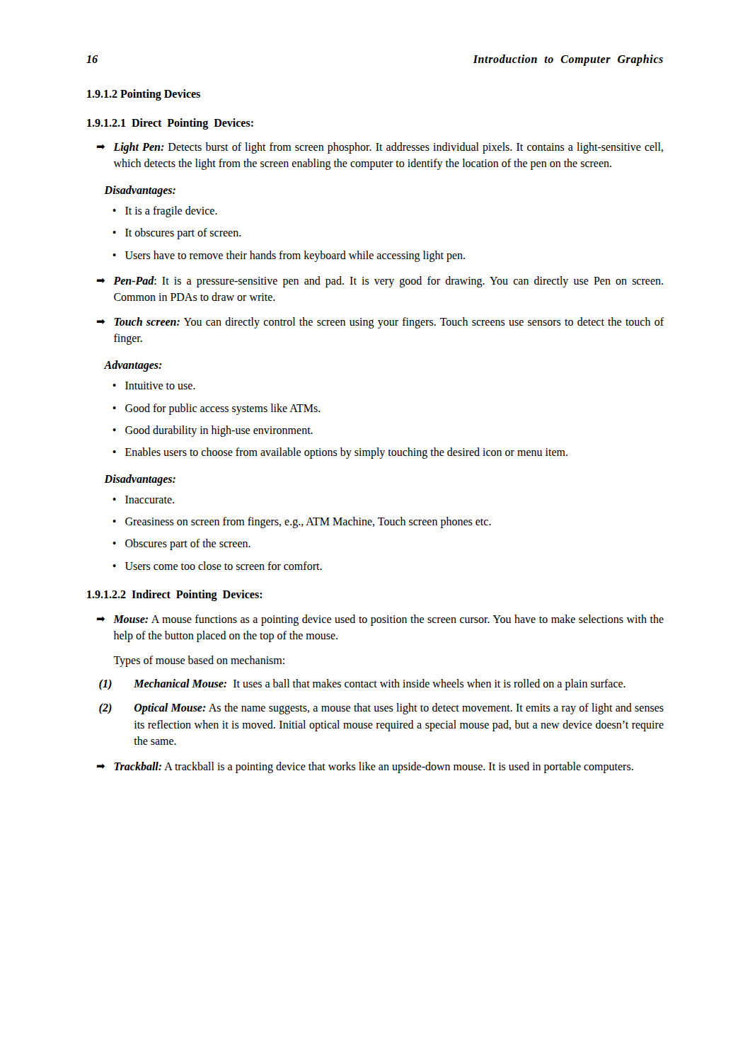16 Introduction to Computer Graphics
1.9.1.2 Pointing Devices
1.9.1.2.1 Direct Pointing Devices:
Light Pen: Detects burst of light from screen phosphor. It addresses individual pixels. It contains a light-sensitive cell, which detects the light from the screen enabling the computer to identify the location of the pen on the screen.
Disadvantages:
It is a fragile device.
It obscures part of screen.
Users have to remove their hands from keyboard while accessing light pen.
Pen-Pad: It is a pressure-sensitive pen and pad. It is very good for drawing. You can directly use Pen on screen. Common in PDAs to draw or write.
Touch screen: You can directly control the screen using your fingers. Touch screens use sensors to detect the touch of finger.
Advantages:
Intuitive to use.
Good for public access systems like ATMs.
Good durability in high-use environment.
Enables users to choose from available options by simply touching the desired icon or menu item.
Disadvantages:
Inaccurate.
Greasiness on screen from fingers, e.g., ATM Machine, Touch screen phones etc.
Obscures part of the screen.
Users come too close to screen for comfort.
1.9.1.2.2 Indirect Pointing Devices:
Mouse: A mouse functions as a pointing device used to position the screen cursor. You have to make selections with the help of the button placed on the top of the mouse.
Types of mouse based on mechanism:
Mechanical Mouse: It uses a ball that makes contact with inside wheels when it is rolled on a plain surface.
Optical Mouse: As the name suggests, a mouse that uses light to detect movement. It emits a ray of light and senses its reflection when it is moved. Initial optical mouse required a special mouse pad, but a new device doesn’t require the same.
Trackball: A trackball is a pointing device that works like an upside-down mouse. It is used in portable computers.